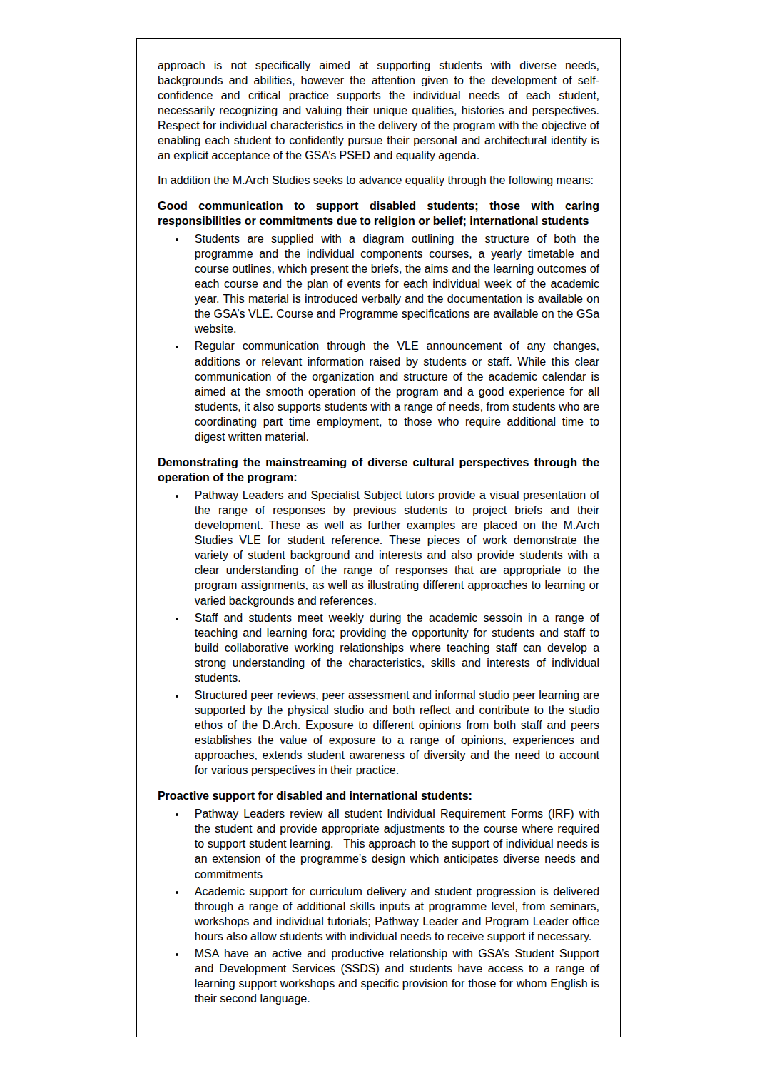approach is not specifically aimed at supporting students with diverse needs, backgrounds and abilities, however the attention given to the development of self-confidence and critical practice supports the individual needs of each student, necessarily recognizing and valuing their unique qualities, histories and perspectives. Respect for individual characteristics in the delivery of the program with the objective of enabling each student to confidently pursue their personal and architectural identity is an explicit acceptance of the GSA’s PSED and equality agenda.
In addition the M.Arch Studies seeks to advance equality through the following means:
Good communication to support disabled students; those with caring responsibilities or commitments due to religion or belief; international students
Students are supplied with a diagram outlining the structure of both the programme and the individual components courses, a yearly timetable and course outlines, which present the briefs, the aims and the learning outcomes of each course and the plan of events for each individual week of the academic year. This material is introduced verbally and the documentation is available on the GSA’s VLE. Course and Programme specifications are available on the GSa website.
Regular communication through the VLE announcement of any changes, additions or relevant information raised by students or staff. While this clear communication of the organization and structure of the academic calendar is aimed at the smooth operation of the program and a good experience for all students, it also supports students with a range of needs, from students who are coordinating part time employment, to those who require additional time to digest written material.
Demonstrating the mainstreaming of diverse cultural perspectives through the operation of the program:
Pathway Leaders and Specialist Subject tutors provide a visual presentation of the range of responses by previous students to project briefs and their development. These as well as further examples are placed on the M.Arch Studies VLE for student reference. These pieces of work demonstrate the variety of student background and interests and also provide students with a clear understanding of the range of responses that are appropriate to the program assignments, as well as illustrating different approaches to learning or varied backgrounds and references.
Staff and students meet weekly during the academic sessoin in a range of teaching and learning fora; providing the opportunity for students and staff to build collaborative working relationships where teaching staff can develop a strong understanding of the characteristics, skills and interests of individual students.
Structured peer reviews, peer assessment and informal studio peer learning are supported by the physical studio and both reflect and contribute to the studio ethos of the D.Arch. Exposure to different opinions from both staff and peers establishes the value of exposure to a range of opinions, experiences and approaches, extends student awareness of diversity and the need to account for various perspectives in their practice.
Proactive support for disabled and international students:
Pathway Leaders review all student Individual Requirement Forms (IRF) with the student and provide appropriate adjustments to the course where required to support student learning. This approach to the support of individual needs is an extension of the programme’s design which anticipates diverse needs and commitments
Academic support for curriculum delivery and student progression is delivered through a range of additional skills inputs at programme level, from seminars, workshops and individual tutorials; Pathway Leader and Program Leader office hours also allow students with individual needs to receive support if necessary.
MSA have an active and productive relationship with GSA’s Student Support and Development Services (SSDS) and students have access to a range of learning support workshops and specific provision for those for whom English is their second language.